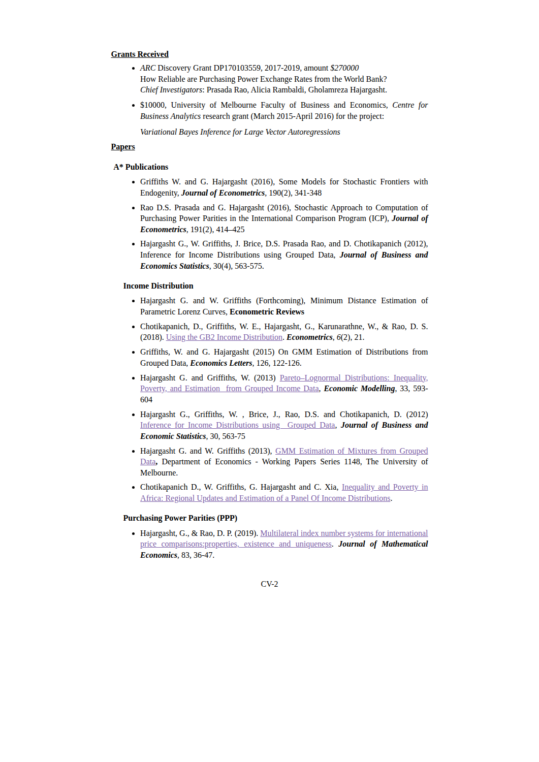Grants Received
ARC Discovery Grant DP170103559, 2017-2019, amount $270000
How Reliable are Purchasing Power Exchange Rates from the World Bank?
Chief Investigators: Prasada Rao, Alicia Rambaldi, Gholamreza Hajargasht.
$10000, University of Melbourne Faculty of Business and Economics, Centre for Business Analytics research grant (March 2015-April 2016) for the project:
Variational Bayes Inference for Large Vector Autoregressions
Papers
A* Publications
Griffiths W. and G. Hajargasht (2016), Some Models for Stochastic Frontiers with Endogenity, Journal of Econometrics, 190(2), 341-348
Rao D.S. Prasada and G. Hajargasht (2016), Stochastic Approach to Computation of Purchasing Power Parities in the International Comparison Program (ICP), Journal of Econometrics, 191(2), 414–425
Hajargasht G., W. Griffiths, J. Brice, D.S. Prasada Rao, and D. Chotikapanich (2012), Inference for Income Distributions using Grouped Data, Journal of Business and Economics Statistics, 30(4), 563-575.
Income Distribution
Hajargasht G. and W. Griffiths (Forthcoming), Minimum Distance Estimation of Parametric Lorenz Curves, Econometric Reviews
Chotikapanich, D., Griffiths, W. E., Hajargasht, G., Karunarathne, W., & Rao, D. S. (2018). Using the GB2 Income Distribution. Econometrics, 6(2), 21.
Griffiths, W. and G. Hajargasht (2015) On GMM Estimation of Distributions from Grouped Data, Economics Letters, 126, 122-126.
Hajargasht G. and Griffiths, W. (2013) Pareto–Lognormal Distributions: Inequality, Poverty, and Estimation from Grouped Income Data, Economic Modelling, 33, 593-604
Hajargasht G., Griffiths, W. , Brice, J., Rao, D.S. and Chotikapanich, D. (2012) Inference for Income Distributions using Grouped Data, Journal of Business and Economic Statistics, 30, 563-75
Hajargasht G. and W. Griffiths (2013), GMM Estimation of Mixtures from Grouped Data, Department of Economics - Working Papers Series 1148, The University of Melbourne.
Chotikapanich D., W. Griffiths, G. Hajargasht and C. Xia, Inequality and Poverty in Africa: Regional Updates and Estimation of a Panel Of Income Distributions.
Purchasing Power Parities (PPP)
Hajargasht, G., & Rao, D. P. (2019). Multilateral index number systems for international price comparisons:properties, existence and uniqueness. Journal of Mathematical Economics, 83, 36-47.
CV-2